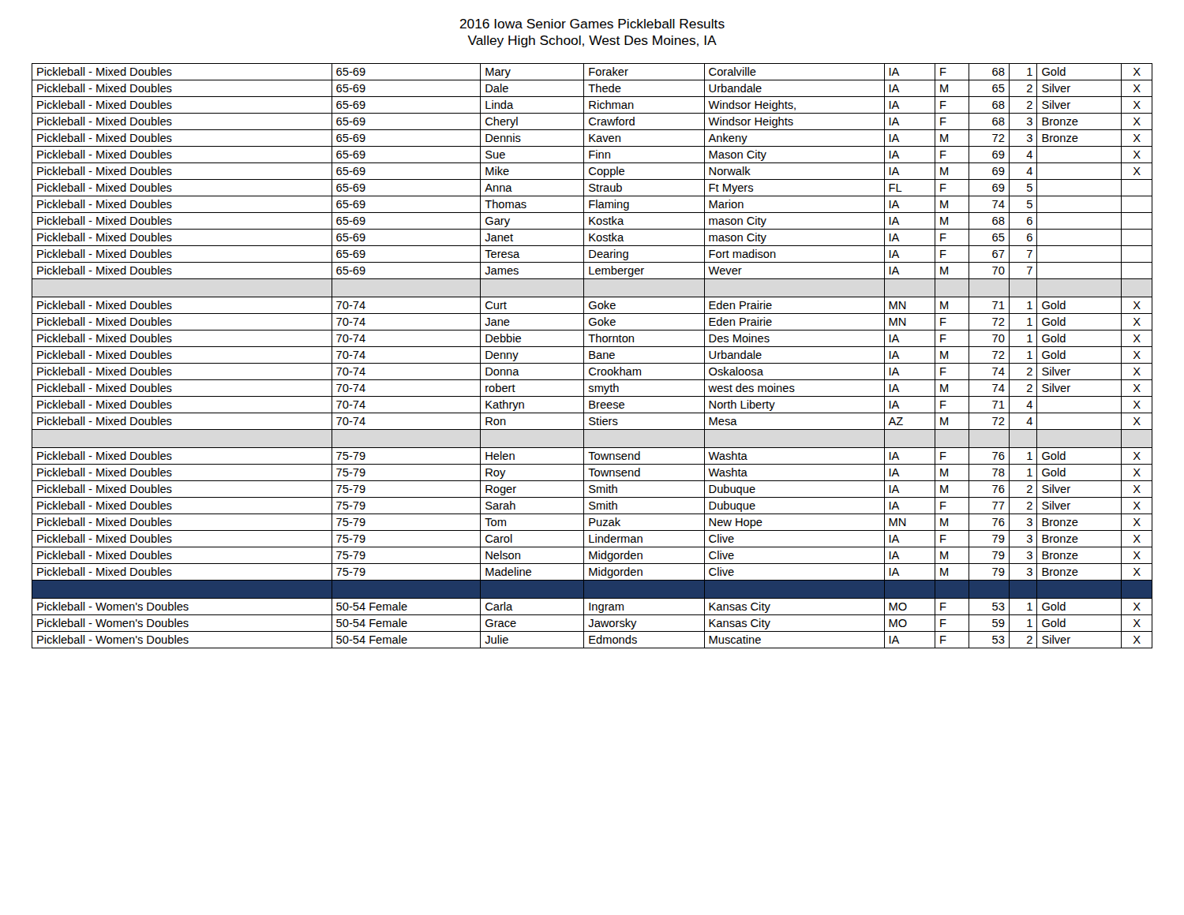2016 Iowa Senior Games Pickleball Results
Valley High School, West Des Moines, IA
| Pickleball - Mixed Doubles | 65-69 | Mary | Foraker | Coralville | IA | F | 68 | 1 | Gold | X |
| Pickleball - Mixed Doubles | 65-69 | Dale | Thede | Urbandale | IA | M | 65 | 2 | Silver | X |
| Pickleball - Mixed Doubles | 65-69 | Linda | Richman | Windsor Heights, | IA | F | 68 | 2 | Silver | X |
| Pickleball - Mixed Doubles | 65-69 | Cheryl | Crawford | Windsor Heights | IA | F | 68 | 3 | Bronze | X |
| Pickleball - Mixed Doubles | 65-69 | Dennis | Kaven | Ankeny | IA | M | 72 | 3 | Bronze | X |
| Pickleball - Mixed Doubles | 65-69 | Sue | Finn | Mason City | IA | F | 69 | 4 | | X |
| Pickleball - Mixed Doubles | 65-69 | Mike | Copple | Norwalk | IA | M | 69 | 4 | | X |
| Pickleball - Mixed Doubles | 65-69 | Anna | Straub | Ft Myers | FL | F | 69 | 5 | | |
| Pickleball - Mixed Doubles | 65-69 | Thomas | Flaming | Marion | IA | M | 74 | 5 | | |
| Pickleball - Mixed Doubles | 65-69 | Gary | Kostka | mason City | IA | M | 68 | 6 | | |
| Pickleball - Mixed Doubles | 65-69 | Janet | Kostka | mason City | IA | F | 65 | 6 | | |
| Pickleball - Mixed Doubles | 65-69 | Teresa | Dearing | Fort madison | IA | F | 67 | 7 | | |
| Pickleball - Mixed Doubles | 65-69 | James | Lemberger | Wever | IA | M | 70 | 7 | | |
| Pickleball - Mixed Doubles | 70-74 | Curt | Goke | Eden Prairie | MN | M | 71 | 1 | Gold | X |
| Pickleball - Mixed Doubles | 70-74 | Jane | Goke | Eden Prairie | MN | F | 72 | 1 | Gold | X |
| Pickleball - Mixed Doubles | 70-74 | Debbie | Thornton | Des Moines | IA | F | 70 | 1 | Gold | X |
| Pickleball - Mixed Doubles | 70-74 | Denny | Bane | Urbandale | IA | M | 72 | 1 | Gold | X |
| Pickleball - Mixed Doubles | 70-74 | Donna | Crookham | Oskaloosa | IA | F | 74 | 2 | Silver | X |
| Pickleball - Mixed Doubles | 70-74 | robert | smyth | west des moines | IA | M | 74 | 2 | Silver | X |
| Pickleball - Mixed Doubles | 70-74 | Kathryn | Breese | North Liberty | IA | F | 71 | 4 | | X |
| Pickleball - Mixed Doubles | 70-74 | Ron | Stiers | Mesa | AZ | M | 72 | 4 | | X |
| Pickleball - Mixed Doubles | 75-79 | Helen | Townsend | Washta | IA | F | 76 | 1 | Gold | X |
| Pickleball - Mixed Doubles | 75-79 | Roy | Townsend | Washta | IA | M | 78 | 1 | Gold | X |
| Pickleball - Mixed Doubles | 75-79 | Roger | Smith | Dubuque | IA | M | 76 | 2 | Silver | X |
| Pickleball - Mixed Doubles | 75-79 | Sarah | Smith | Dubuque | IA | F | 77 | 2 | Silver | X |
| Pickleball - Mixed Doubles | 75-79 | Tom | Puzak | New Hope | MN | M | 76 | 3 | Bronze | X |
| Pickleball - Mixed Doubles | 75-79 | Carol | Linderman | Clive | IA | F | 79 | 3 | Bronze | X |
| Pickleball - Mixed Doubles | 75-79 | Nelson | Midgorden | Clive | IA | M | 79 | 3 | Bronze | X |
| Pickleball - Mixed Doubles | 75-79 | Madeline | Midgorden | Clive | IA | M | 79 | 3 | Bronze | X |
| Pickleball - Women's Doubles | 50-54 Female | Carla | Ingram | Kansas City | MO | F | 53 | 1 | Gold | X |
| Pickleball - Women's Doubles | 50-54 Female | Grace | Jaworsky | Kansas City | MO | F | 59 | 1 | Gold | X |
| Pickleball - Women's Doubles | 50-54 Female | Julie | Edmonds | Muscatine | IA | F | 53 | 2 | Silver | X |